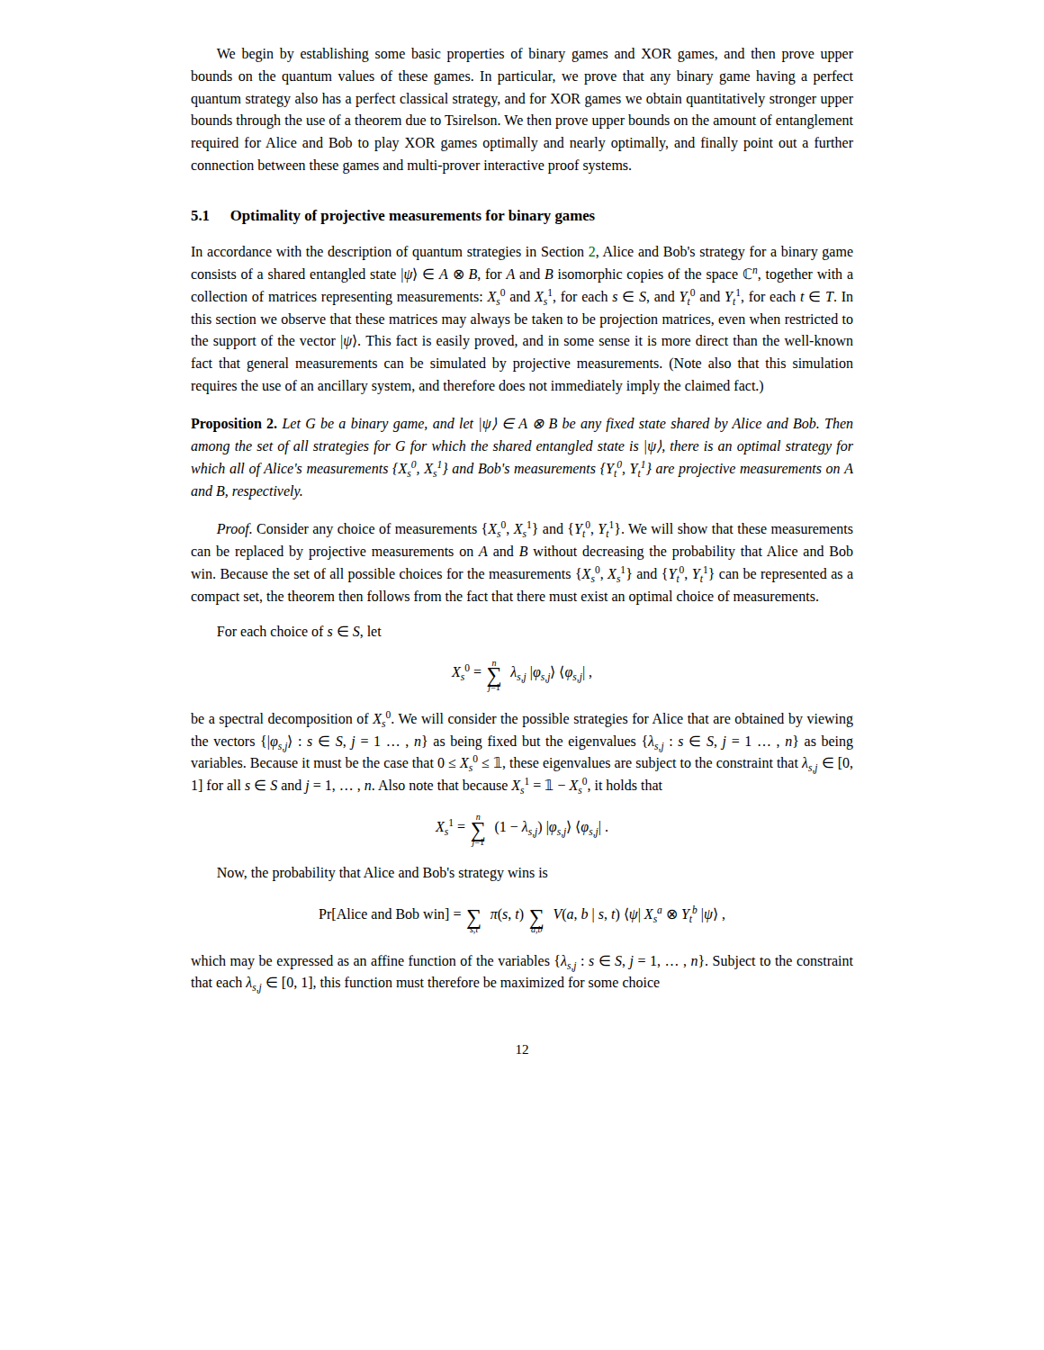We begin by establishing some basic properties of binary games and XOR games, and then prove upper bounds on the quantum values of these games. In particular, we prove that any binary game having a perfect quantum strategy also has a perfect classical strategy, and for XOR games we obtain quantitatively stronger upper bounds through the use of a theorem due to Tsirelson. We then prove upper bounds on the amount of entanglement required for Alice and Bob to play XOR games optimally and nearly optimally, and finally point out a further connection between these games and multi-prover interactive proof systems.
5.1 Optimality of projective measurements for binary games
In accordance with the description of quantum strategies in Section 2, Alice and Bob's strategy for a binary game consists of a shared entangled state |ψ⟩ ∈ A ⊗ B, for A and B isomorphic copies of the space ℂn, together with a collection of matrices representing measurements: Xs0 and Xs1, for each s ∈ S, and Yt0 and Yt1, for each t ∈ T. In this section we observe that these matrices may always be taken to be projection matrices, even when restricted to the support of the vector |ψ⟩. This fact is easily proved, and in some sense it is more direct than the well-known fact that general measurements can be simulated by projective measurements. (Note also that this simulation requires the use of an ancillary system, and therefore does not immediately imply the claimed fact.)
Proposition 2. Let G be a binary game, and let |ψ⟩ ∈ A ⊗ B be any fixed state shared by Alice and Bob. Then among the set of all strategies for G for which the shared entangled state is |ψ⟩, there is an optimal strategy for which all of Alice's measurements {Xs0, Xs1} and Bob's measurements {Yt0, Yt1} are projective measurements on A and B, respectively.
Proof. Consider any choice of measurements {Xs0, Xs1} and {Yt0, Yt1}. We will show that these measurements can be replaced by projective measurements on A and B without decreasing the probability that Alice and Bob win. Because the set of all possible choices for the measurements {Xs0, Xs1} and {Yt0, Yt1} can be represented as a compact set, the theorem then follows from the fact that there must exist an optimal choice of measurements.
For each choice of s ∈ S, let
Xs0 = ∑nj=1 λs,j |φs,j⟩ ⟨φs,j| ,
be a spectral decomposition of Xs0. We will consider the possible strategies for Alice that are obtained by viewing the vectors {|φs,j⟩ : s ∈ S, j = 1 … , n} as being fixed but the eigenvalues {λs,j : s ∈ S, j = 1 … , n} as being variables. Because it must be the case that 0 ≤ Xs0 ≤ 𝟙, these eigenvalues are subject to the constraint that λs,j ∈ [0, 1] for all s ∈ S and j = 1, … , n. Also note that because Xs1 = 𝟙 − Xs0, it holds that
Xs1 = ∑nj=1 (1 − λs,j) |φs,j⟩ ⟨φs,j| .
Now, the probability that Alice and Bob's strategy wins is
Pr[Alice and Bob win] = ∑s,t π(s, t) ∑a,b V(a, b | s, t) ⟨ψ| Xsa ⊗ Ytb |ψ⟩ ,
which may be expressed as an affine function of the variables {λs,j : s ∈ S, j = 1, … , n}. Subject to the constraint that each λs,j ∈ [0, 1], this function must therefore be maximized for some choice
12